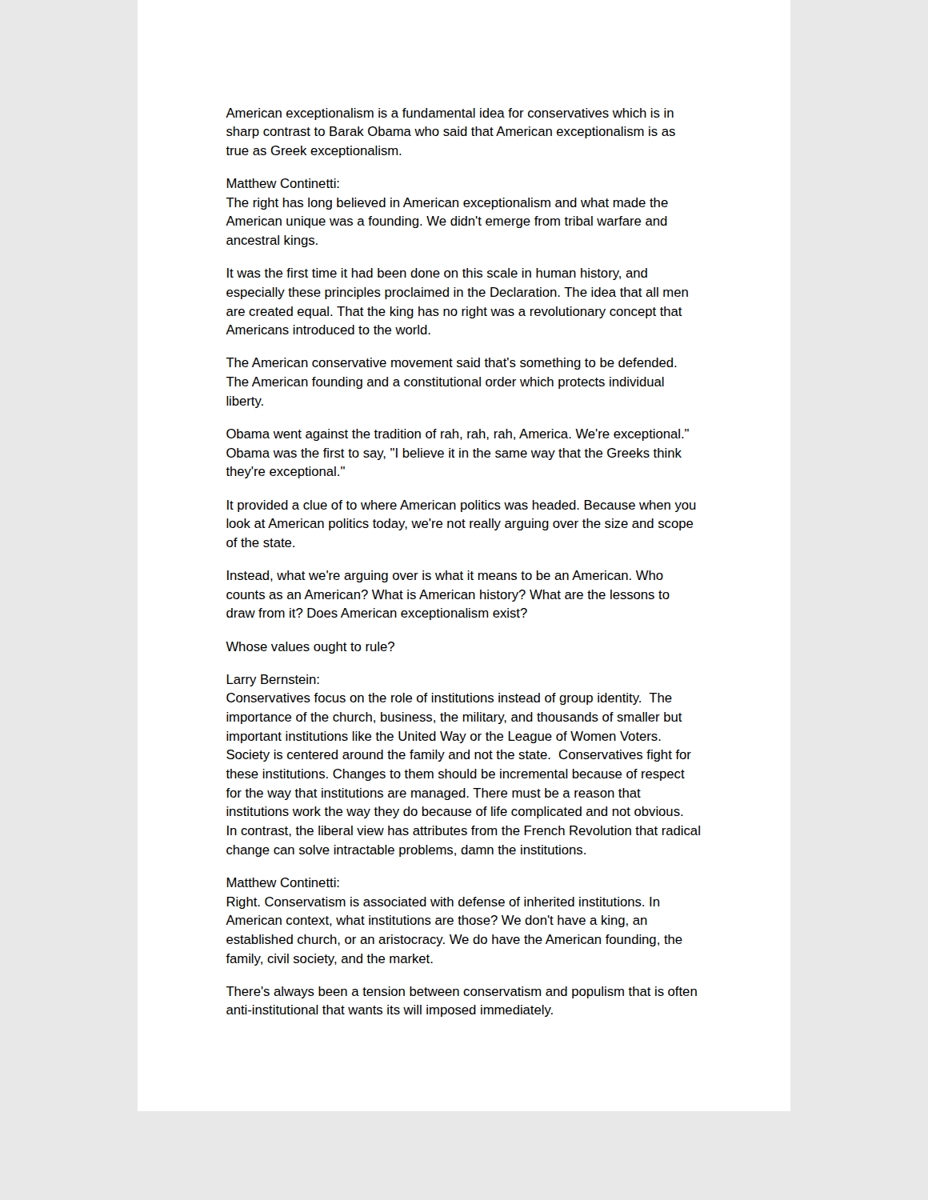American exceptionalism is a fundamental idea for conservatives which is in sharp contrast to Barak Obama who said that American exceptionalism is as true as Greek exceptionalism.
Matthew Continetti:
The right has long believed in American exceptionalism and what made the American unique was a founding. We didn't emerge from tribal warfare and ancestral kings.
It was the first time it had been done on this scale in human history, and especially these principles proclaimed in the Declaration. The idea that all men are created equal. That the king has no right was a revolutionary concept that Americans introduced to the world.
The American conservative movement said that's something to be defended. The American founding and a constitutional order which protects individual liberty.
Obama went against the tradition of rah, rah, rah, America. We're exceptional." Obama was the first to say, "I believe it in the same way that the Greeks think they're exceptional."
It provided a clue of to where American politics was headed. Because when you look at American politics today, we're not really arguing over the size and scope of the state.
Instead, what we're arguing over is what it means to be an American. Who counts as an American? What is American history? What are the lessons to draw from it? Does American exceptionalism exist?
Whose values ought to rule?
Larry Bernstein:
Conservatives focus on the role of institutions instead of group identity. The importance of the church, business, the military, and thousands of smaller but important institutions like the United Way or the League of Women Voters. Society is centered around the family and not the state. Conservatives fight for these institutions. Changes to them should be incremental because of respect for the way that institutions are managed. There must be a reason that institutions work the way they do because of life complicated and not obvious. In contrast, the liberal view has attributes from the French Revolution that radical change can solve intractable problems, damn the institutions.
Matthew Continetti:
Right. Conservatism is associated with defense of inherited institutions. In American context, what institutions are those? We don't have a king, an established church, or an aristocracy. We do have the American founding, the family, civil society, and the market.
There's always been a tension between conservatism and populism that is often anti-institutional that wants its will imposed immediately.